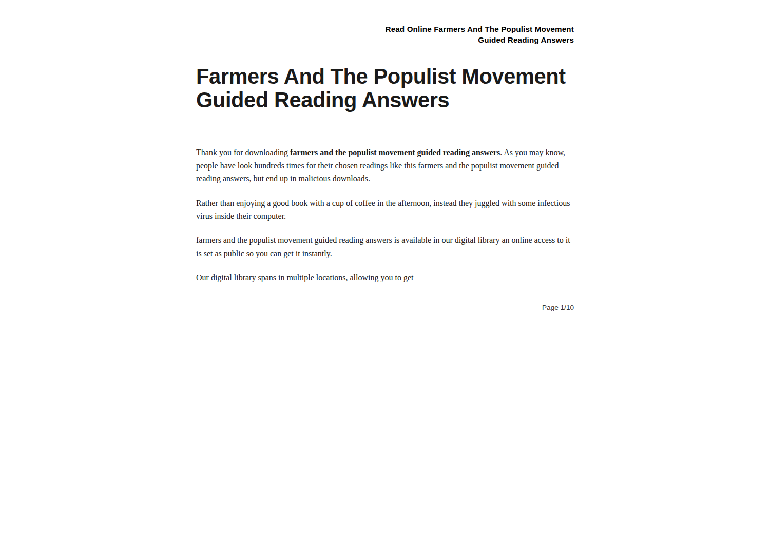Read Online Farmers And The Populist Movement
Guided Reading Answers
Farmers And The Populist Movement Guided Reading Answers
Thank you for downloading farmers and the populist movement guided reading answers. As you may know, people have look hundreds times for their chosen readings like this farmers and the populist movement guided reading answers, but end up in malicious downloads.
Rather than enjoying a good book with a cup of coffee in the afternoon, instead they juggled with some infectious virus inside their computer.
farmers and the populist movement guided reading answers is available in our digital library an online access to it is set as public so you can get it instantly.
Our digital library spans in multiple locations, allowing you to get
Page 1/10